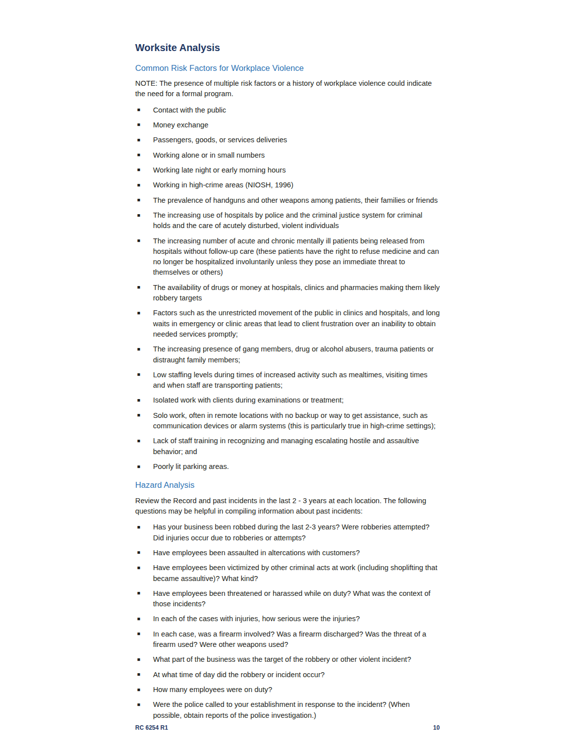Worksite Analysis
Common Risk Factors for Workplace Violence
NOTE: The presence of multiple risk factors or a history of workplace violence could indicate the need for a formal program.
Contact with the public
Money exchange
Passengers, goods, or services deliveries
Working alone or in small numbers
Working late night or early morning hours
Working in high-crime areas (NIOSH, 1996)
The prevalence of handguns and other weapons among patients, their families or friends
The increasing use of hospitals by police and the criminal justice system for criminal holds and the care of acutely disturbed, violent individuals
The increasing number of acute and chronic mentally ill patients being released from hospitals without follow-up care (these patients have the right to refuse medicine and can no longer be hospitalized involuntarily unless they pose an immediate threat to themselves or others)
The availability of drugs or money at hospitals, clinics and pharmacies making them likely robbery targets
Factors such as the unrestricted movement of the public in clinics and hospitals, and long waits in emergency or clinic areas that lead to client frustration over an inability to obtain needed services promptly;
The increasing presence of gang members, drug or alcohol abusers, trauma patients or distraught family members;
Low staffing levels during times of increased activity such as mealtimes, visiting times and when staff are transporting patients;
Isolated work with clients during examinations or treatment;
Solo work, often in remote locations with no backup or way to get assistance, such as communication devices or alarm systems (this is particularly true in high-crime settings);
Lack of staff training in recognizing and managing escalating hostile and assaultive behavior; and
Poorly lit parking areas.
Hazard Analysis
Review the Record and past incidents in the last 2 - 3 years at each location. The following questions may be helpful in compiling information about past incidents:
Has your business been robbed during the last 2-3 years? Were robberies attempted? Did injuries occur due to robberies or attempts?
Have employees been assaulted in altercations with customers?
Have employees been victimized by other criminal acts at work (including shoplifting that became assaultive)? What kind?
Have employees been threatened or harassed while on duty? What was the context of those incidents?
In each of the cases with injuries, how serious were the injuries?
In each case, was a firearm involved? Was a firearm discharged? Was the threat of a firearm used? Were other weapons used?
What part of the business was the target of the robbery or other violent incident?
At what time of day did the robbery or incident occur?
How many employees were on duty?
Were the police called to your establishment in response to the incident? (When possible, obtain reports of the police investigation.)
RC 6254 R1 10